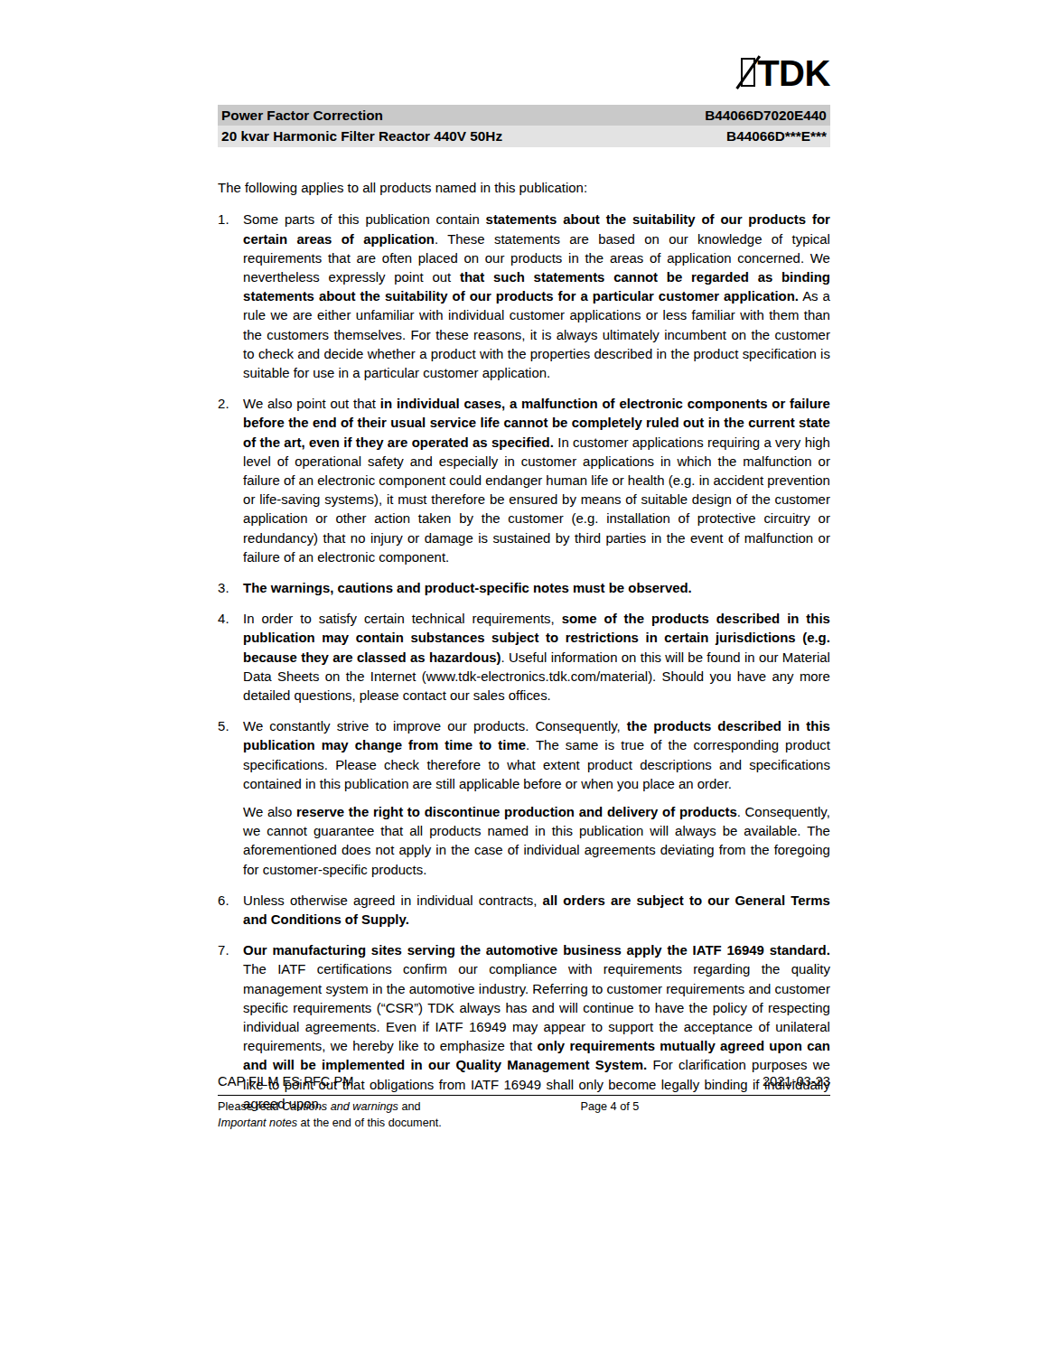TDK
| Power Factor Correction | B44066D7020E440 |
| 20 kvar Harmonic Filter Reactor 440V 50Hz | B44066D***E*** |
The following applies to all products named in this publication:
Some parts of this publication contain statements about the suitability of our products for certain areas of application. These statements are based on our knowledge of typical requirements that are often placed on our products in the areas of application concerned. We nevertheless expressly point out that such statements cannot be regarded as binding statements about the suitability of our products for a particular customer application. As a rule we are either unfamiliar with individual customer applications or less familiar with them than the customers themselves. For these reasons, it is always ultimately incumbent on the customer to check and decide whether a product with the properties described in the product specification is suitable for use in a particular customer application.
We also point out that in individual cases, a malfunction of electronic components or failure before the end of their usual service life cannot be completely ruled out in the current state of the art, even if they are operated as specified. In customer applications requiring a very high level of operational safety and especially in customer applications in which the malfunction or failure of an electronic component could endanger human life or health (e.g. in accident prevention or life-saving systems), it must therefore be ensured by means of suitable design of the customer application or other action taken by the customer (e.g. installation of protective circuitry or redundancy) that no injury or damage is sustained by third parties in the event of malfunction or failure of an electronic component.
The warnings, cautions and product-specific notes must be observed.
In order to satisfy certain technical requirements, some of the products described in this publication may contain substances subject to restrictions in certain jurisdictions (e.g. because they are classed as hazardous). Useful information on this will be found in our Material Data Sheets on the Internet (www.tdk-electronics.tdk.com/material). Should you have any more detailed questions, please contact our sales offices.
We constantly strive to improve our products. Consequently, the products described in this publication may change from time to time. The same is true of the corresponding product specifications. Please check therefore to what extent product descriptions and specifications contained in this publication are still applicable before or when you place an order.
We also reserve the right to discontinue production and delivery of products. Consequently, we cannot guarantee that all products named in this publication will always be available. The aforementioned does not apply in the case of individual agreements deviating from the foregoing for customer-specific products.
Unless otherwise agreed in individual contracts, all orders are subject to our General Terms and Conditions of Supply.
Our manufacturing sites serving the automotive business apply the IATF 16949 standard. The IATF certifications confirm our compliance with requirements regarding the quality management system in the automotive industry. Referring to customer requirements and customer specific requirements (“CSR”) TDK always has and will continue to have the policy of respecting individual agreements. Even if IATF 16949 may appear to support the acceptance of unilateral requirements, we hereby like to emphasize that only requirements mutually agreed upon can and will be implemented in our Quality Management System. For clarification purposes we like to point out that obligations from IATF 16949 shall only become legally binding if individually agreed upon.
CAP FILM ES PFC PM 2021-03-23
Please read Cautions and warnings and
Important notes at the end of this document.
Page 4 of 5